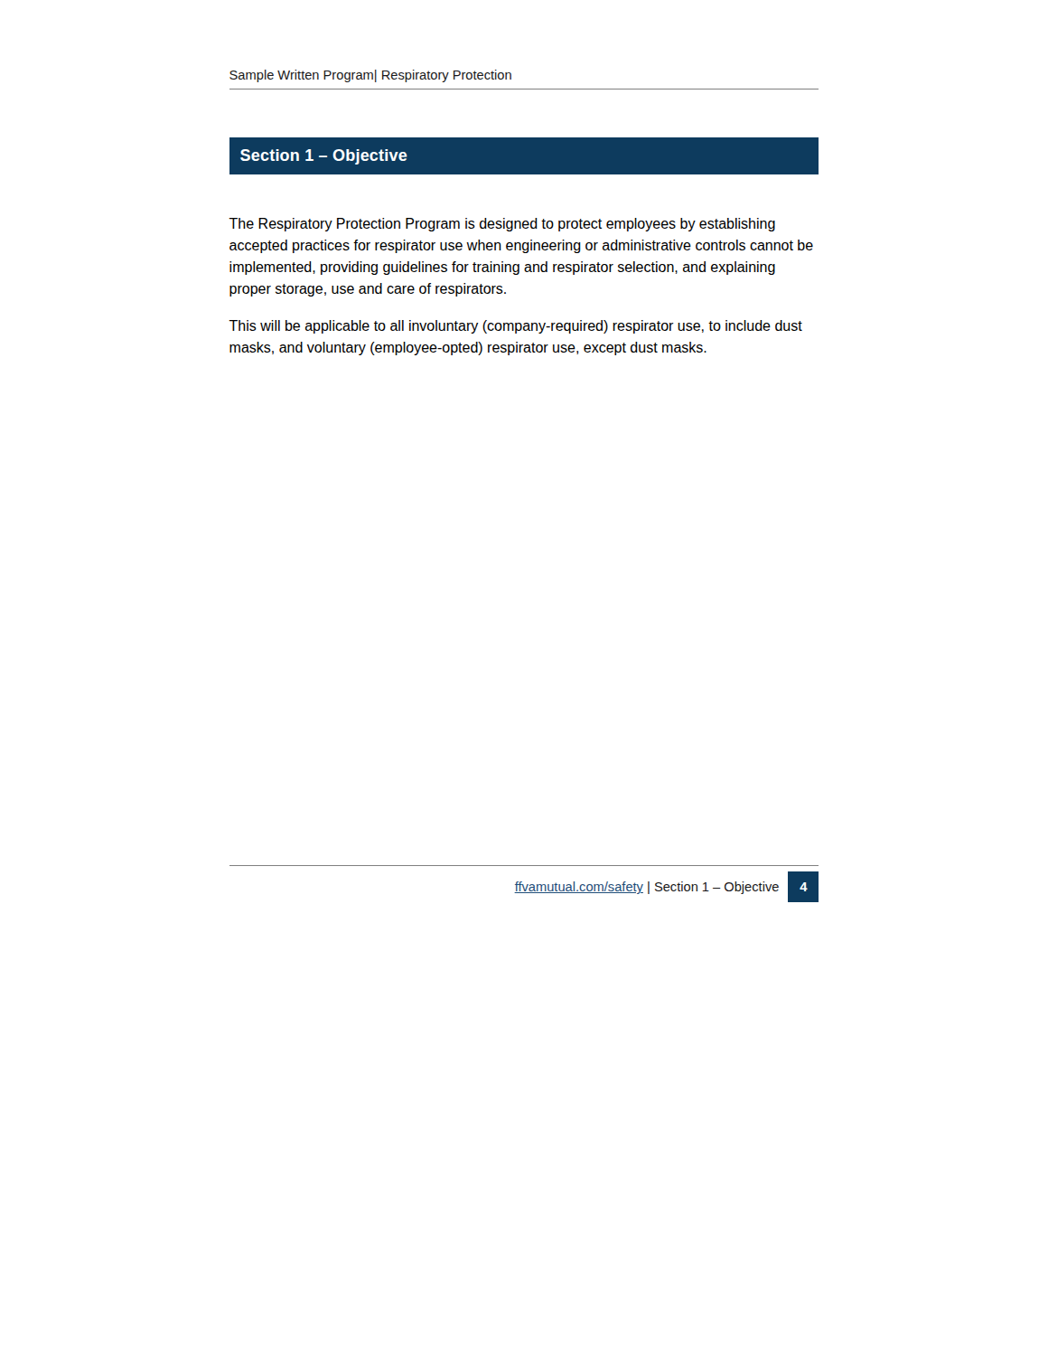Sample Written Program| Respiratory Protection
Section 1 – Objective
The Respiratory Protection Program is designed to protect employees by establishing accepted practices for respirator use when engineering or administrative controls cannot be implemented, providing guidelines for training and respirator selection, and explaining proper storage, use and care of respirators.
This will be applicable to all involuntary (company-required) respirator use, to include dust masks, and voluntary (employee-opted) respirator use, except dust masks.
ffvamutual.com/safety | Section 1 – Objective
4